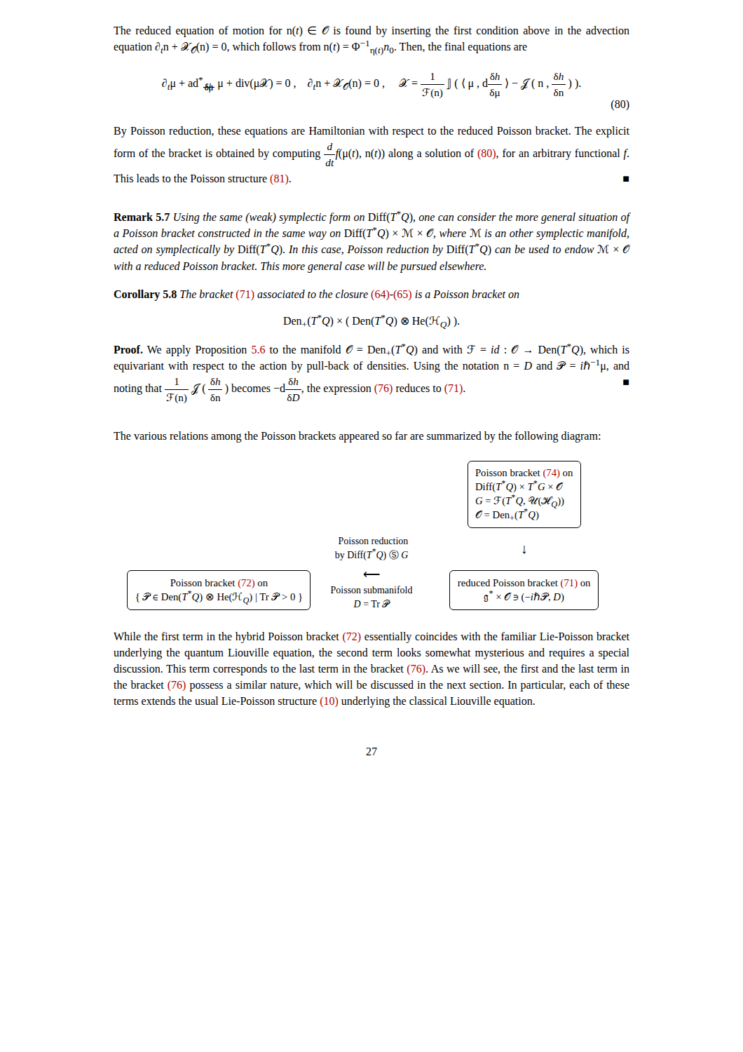The reduced equation of motion for n(t) ∈ 𝒪 is found by inserting the first condition above in the advection equation ∂tn + 𝒳𝒪(n) = 0, which follows from n(t) = Φ−1η(t)n0. Then, the final equations are
∂tμ + ad*δh δμ μ + div(μ𝒳) = 0 , ∂tn + 𝒳𝒪(n) = 0 , 𝒳 = 1 ℱ(n) 𝕁 ( ⟨ μ , dδh δμ ⟩ − 𝒥 ( n , δh δn ) ). (80)
By Poisson reduction, these equations are Hamiltonian with respect to the reduced Poisson bracket. The explicit form of the bracket is obtained by computing ddt f(μ(t), n(t)) along a solution of (80), for an arbitrary functional f. This leads to the Poisson structure (81). ■
Remark 5.7 Using the same (weak) symplectic form on Diff(T*Q), one can consider the more general situation of a Poisson bracket constructed in the same way on Diff(T*Q) × ℳ × 𝒪, where ℳ is an other symplectic manifold, acted on symplectically by Diff(T*Q). In this case, Poisson reduction by Diff(T*Q) can be used to endow ℳ × 𝒪 with a reduced Poisson bracket. This more general case will be pursued elsewhere.
Corollary 5.8 The bracket (71) associated to the closure (64)-(65) is a Poisson bracket on
Den+(T*Q) × ( Den(T*Q) ⊗ He(ℋQ) ).
Proof. We apply Proposition 5.6 to the manifold 𝒪 = Den+(T*Q) and with ℱ = id : 𝒪 → Den(T*Q), which is equivariant with respect to the action by pull-back of densities. Using the notation n = D and 𝒫 = iℏ−1μ, and noting that 1 ℱ(n) 𝒥 ( δh δn ) becomes −dδh δD, the expression (76) reduces to (71). ■
The various relations among the Poisson brackets appeared so far are summarized by the following diagram:
Poisson bracket (74) on
Diff(T*Q) × T*G × 𝒪
G = ℱ(T*Q, 𝒰(ℋQ))
𝒪 = Den+(T*Q)
Poisson reduction
by Diff(T*Q) Ⓢ G
↓
Poisson bracket (72) on
{ 𝒫 ∈ Den(T*Q) ⊗ He(ℋQ) | Tr 𝒫 > 0 }
⟵
Poisson submanifold
D = Tr 𝒫
reduced Poisson bracket (71) on
𝔤* × 𝒪 ∋ (−iℏ𝒫, D)
While the first term in the hybrid Poisson bracket (72) essentially coincides with the familiar Lie-Poisson bracket underlying the quantum Liouville equation, the second term looks somewhat mysterious and requires a special discussion. This term corresponds to the last term in the bracket (76). As we will see, the first and the last term in the bracket (76) possess a similar nature, which will be discussed in the next section. In particular, each of these terms extends the usual Lie-Poisson structure (10) underlying the classical Liouville equation.
27